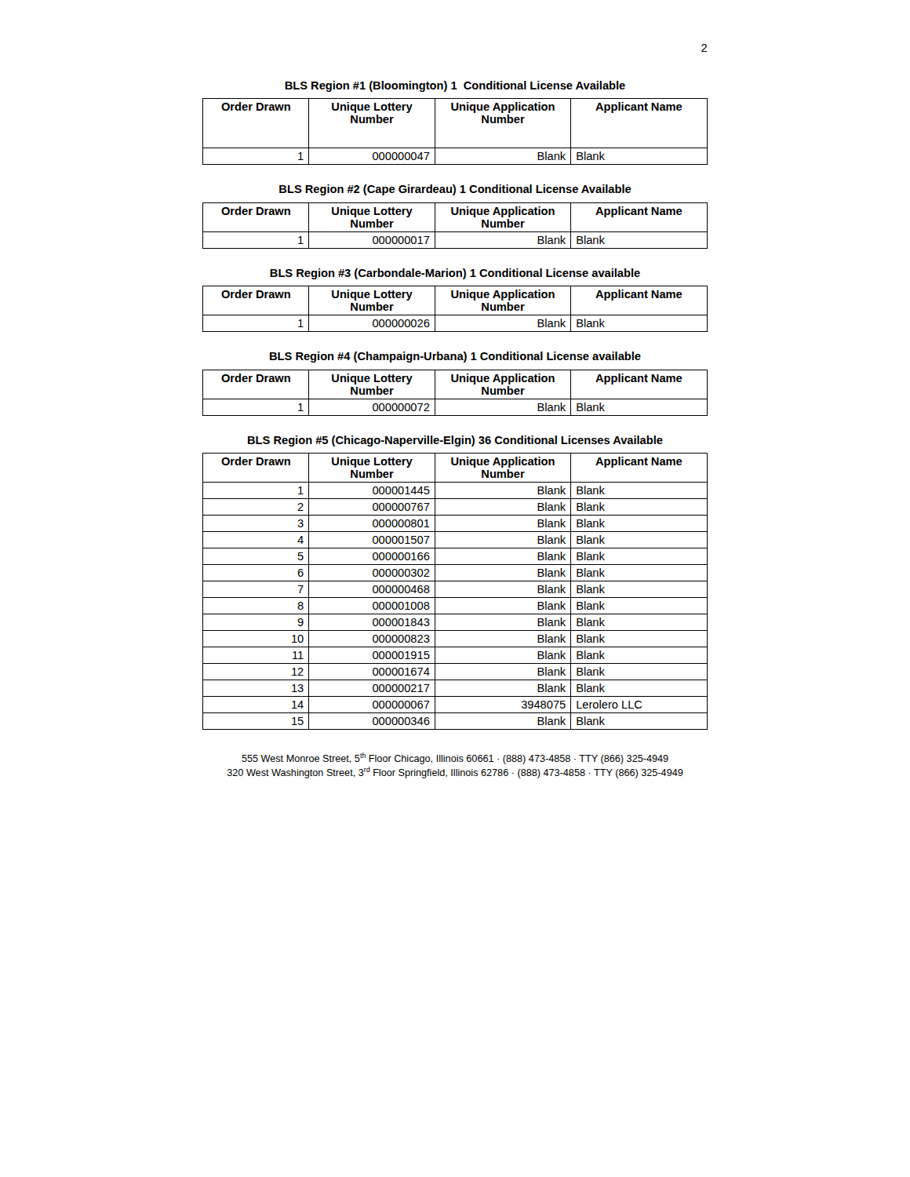2
BLS Region #1 (Bloomington) 1 Conditional License Available
| Order Drawn | Unique Lottery Number | Unique Application Number | Applicant Name |
| --- | --- | --- | --- |
| 1 | 000000047 | Blank | Blank |
BLS Region #2 (Cape Girardeau) 1 Conditional License Available
| Order Drawn | Unique Lottery Number | Unique Application Number | Applicant Name |
| --- | --- | --- | --- |
| 1 | 000000017 | Blank | Blank |
BLS Region #3 (Carbondale-Marion) 1 Conditional License available
| Order Drawn | Unique Lottery Number | Unique Application Number | Applicant Name |
| --- | --- | --- | --- |
| 1 | 000000026 | Blank | Blank |
BLS Region #4 (Champaign-Urbana) 1 Conditional License available
| Order Drawn | Unique Lottery Number | Unique Application Number | Applicant Name |
| --- | --- | --- | --- |
| 1 | 000000072 | Blank | Blank |
BLS Region #5 (Chicago-Naperville-Elgin) 36 Conditional Licenses Available
| Order Drawn | Unique Lottery Number | Unique Application Number | Applicant Name |
| --- | --- | --- | --- |
| 1 | 000001445 | Blank | Blank |
| 2 | 000000767 | Blank | Blank |
| 3 | 000000801 | Blank | Blank |
| 4 | 000001507 | Blank | Blank |
| 5 | 000000166 | Blank | Blank |
| 6 | 000000302 | Blank | Blank |
| 7 | 000000468 | Blank | Blank |
| 8 | 000001008 | Blank | Blank |
| 9 | 000001843 | Blank | Blank |
| 10 | 000000823 | Blank | Blank |
| 11 | 000001915 | Blank | Blank |
| 12 | 000001674 | Blank | Blank |
| 13 | 000000217 | Blank | Blank |
| 14 | 000000067 | 3948075 | Lerolero LLC |
| 15 | 000000346 | Blank | Blank |
555 West Monroe Street, 5th Floor Chicago, Illinois 60661 · (888) 473-4858 · TTY (866) 325-4949
320 West Washington Street, 3rd Floor Springfield, Illinois 62786 · (888) 473-4858 · TTY (866) 325-4949